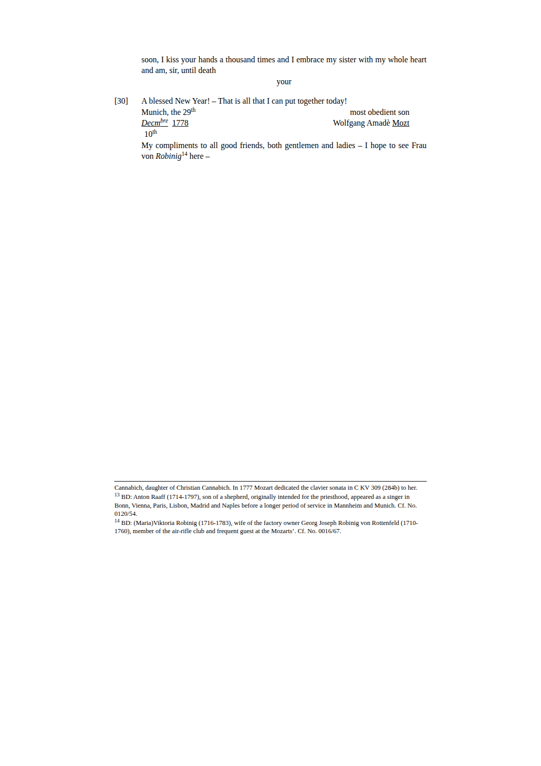soon, I kiss your hands a thousand times and I embrace my sister with my whole heart and am, sir, until death
your
[30]
A blessed New Year! – That is all that I can put together today!
Munich, the 29th
most obedient son
Decmbre 1778
Wolfgang Amadè Mozt
10th
My compliments to all good friends, both gentlemen and ladies – I hope to see Frau von Robinig14 here –
Cannabich, daughter of Christian Cannabich. In 1777 Mozart dedicated the clavier sonata in C KV 309 (284b) to her.
13 BD: Anton Raaff (1714-1797), son of a shepherd, originally intended for the priesthood, appeared as a singer in Bonn, Vienna, Paris, Lisbon, Madrid and Naples before a longer period of service in Mannheim and Munich. Cf. No. 0120/54.
14 BD: (Maria)Viktoria Robinig (1716-1783), wife of the factory owner Georg Joseph Robinig von Rottenfeld (1710-1760), member of the air-rifle club and frequent guest at the Mozarts’. Cf. No. 0016/67.